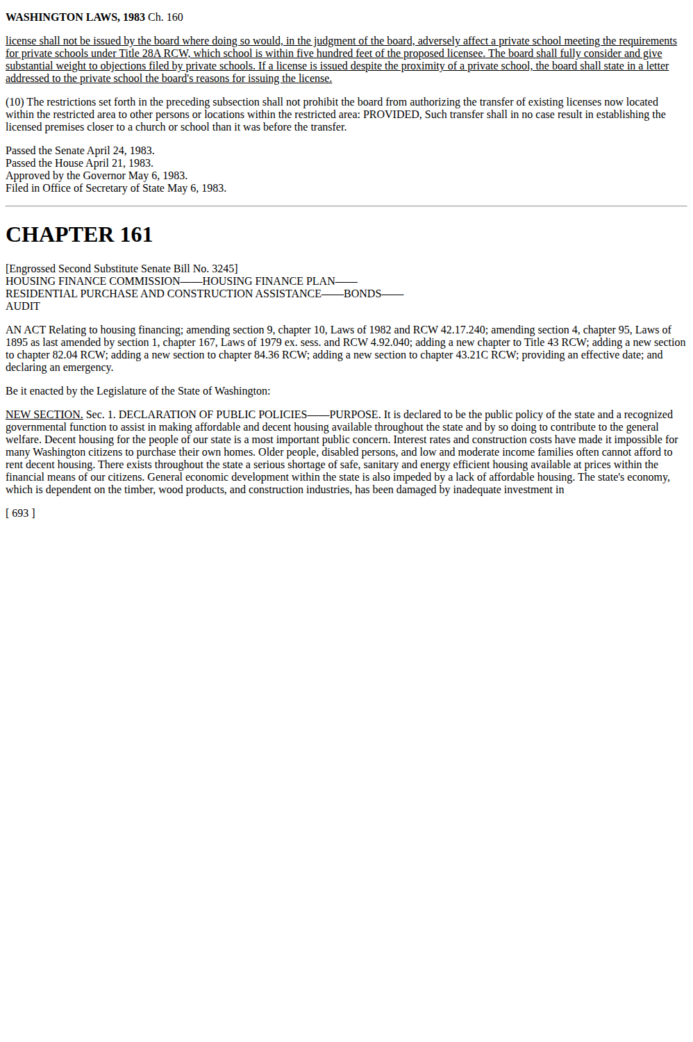WASHINGTON LAWS, 1983 Ch. 160
license shall not be issued by the board where doing so would, in the judgment of the board, adversely affect a private school meeting the requirements for private schools under Title 28A RCW, which school is within five hundred feet of the proposed licensee. The board shall fully consider and give substantial weight to objections filed by private schools. If a license is issued despite the proximity of a private school, the board shall state in a letter addressed to the private school the board's reasons for issuing the license.
(10) The restrictions set forth in the preceding subsection shall not prohibit the board from authorizing the transfer of existing licenses now located within the restricted area to other persons or locations within the restricted area: PROVIDED, Such transfer shall in no case result in establishing the licensed premises closer to a church or school than it was before the transfer.
Passed the Senate April 24, 1983.
Passed the House April 21, 1983.
Approved by the Governor May 6, 1983.
Filed in Office of Secretary of State May 6, 1983.
CHAPTER 161
[Engrossed Second Substitute Senate Bill No. 3245]
HOUSING FINANCE COMMISSION——HOUSING FINANCE PLAN——
RESIDENTIAL PURCHASE AND CONSTRUCTION ASSISTANCE——BONDS——
AUDIT
AN ACT Relating to housing financing; amending section 9, chapter 10, Laws of 1982 and RCW 42.17.240; amending section 4, chapter 95, Laws of 1895 as last amended by section 1, chapter 167, Laws of 1979 ex. sess. and RCW 4.92.040; adding a new chapter to Title 43 RCW; adding a new section to chapter 82.04 RCW; adding a new section to chapter 84.36 RCW; adding a new section to chapter 43.21C RCW; providing an effective date; and declaring an emergency.
Be it enacted by the Legislature of the State of Washington:
NEW SECTION. Sec. 1. DECLARATION OF PUBLIC POLICIES——PURPOSE. It is declared to be the public policy of the state and a recognized governmental function to assist in making affordable and decent housing available throughout the state and by so doing to contribute to the general welfare. Decent housing for the people of our state is a most important public concern. Interest rates and construction costs have made it impossible for many Washington citizens to purchase their own homes. Older people, disabled persons, and low and moderate income families often cannot afford to rent decent housing. There exists throughout the state a serious shortage of safe, sanitary and energy efficient housing available at prices within the financial means of our citizens. General economic development within the state is also impeded by a lack of affordable housing. The state's economy, which is dependent on the timber, wood products, and construction industries, has been damaged by inadequate investment in
[ 693 ]